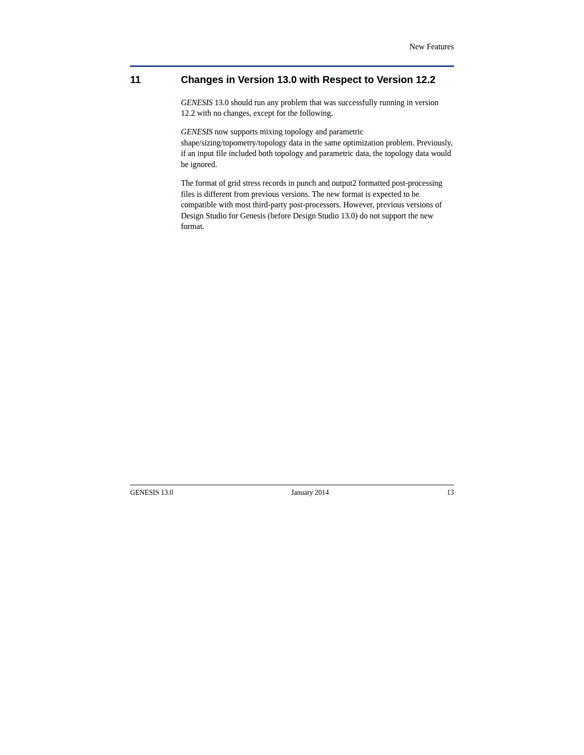New Features
11 Changes in Version 13.0 with Respect to Version 12.2
GENESIS 13.0 should run any problem that was successfully running in version 12.2 with no changes, except for the following.
GENESIS now supports mixing topology and parametric shape/sizing/topometry/topology data in the same optimization problem. Previously, if an input file included both topology and parametric data, the topology data would be ignored.
The format of grid stress records in punch and output2 formatted post-processing files is different from previous versions. The new format is expected to be compatible with most third-party post-processors. However, previous versions of Design Studio for Genesis (before Design Studio 13.0) do not support the new format.
GENESIS 13.0
January 2014
13